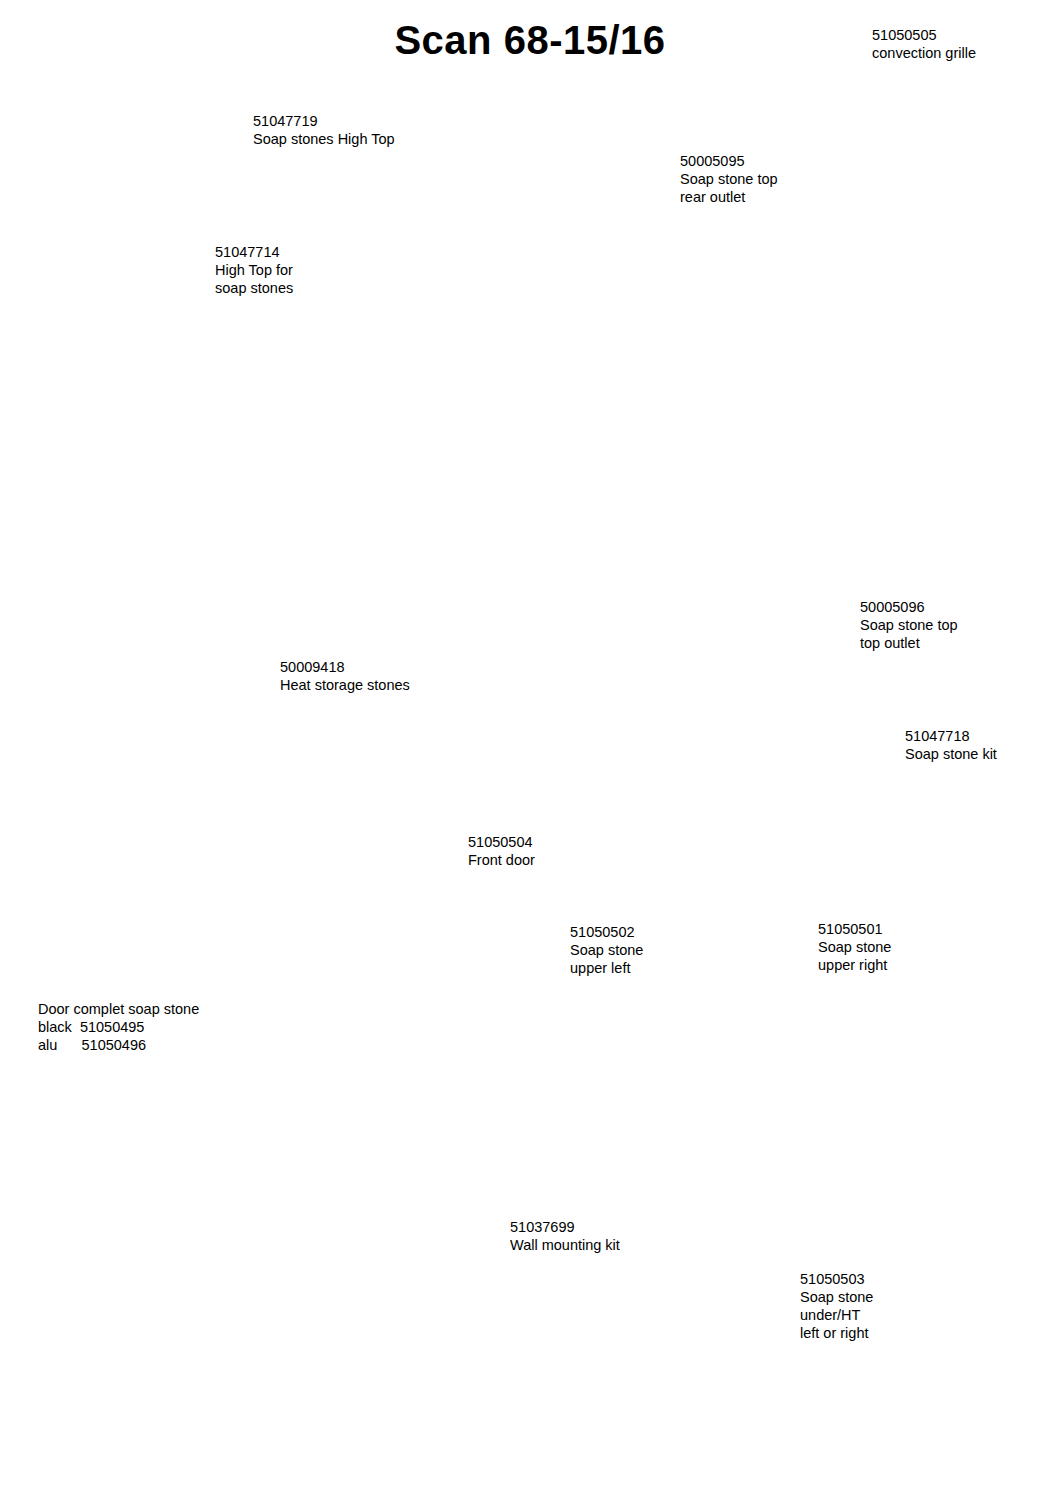Scan 68-15/16
Technical exploded-view illustration of a cylindrical wood stove showing soap stone cladding panels, high top, heat storage stones, door assembly, convection grille and wall mounting kit. Part numbers and names are listed below.
51047719
Soap stones High Top
51050505
convection grille
50005095
Soap stone top
rear outlet
51047714
High Top for
soap stones
50005096
Soap stone top
top outlet
50009418
Heat storage stones
51047718
Soap stone kit
51050504
Front door
51050501
Soap stone
upper right
51050502
Soap stone
upper left
Door complet soap stone
black 51050495
alu 51050496
51037699
Wall mounting kit
51050503
Soap stone
under/HT
left or right